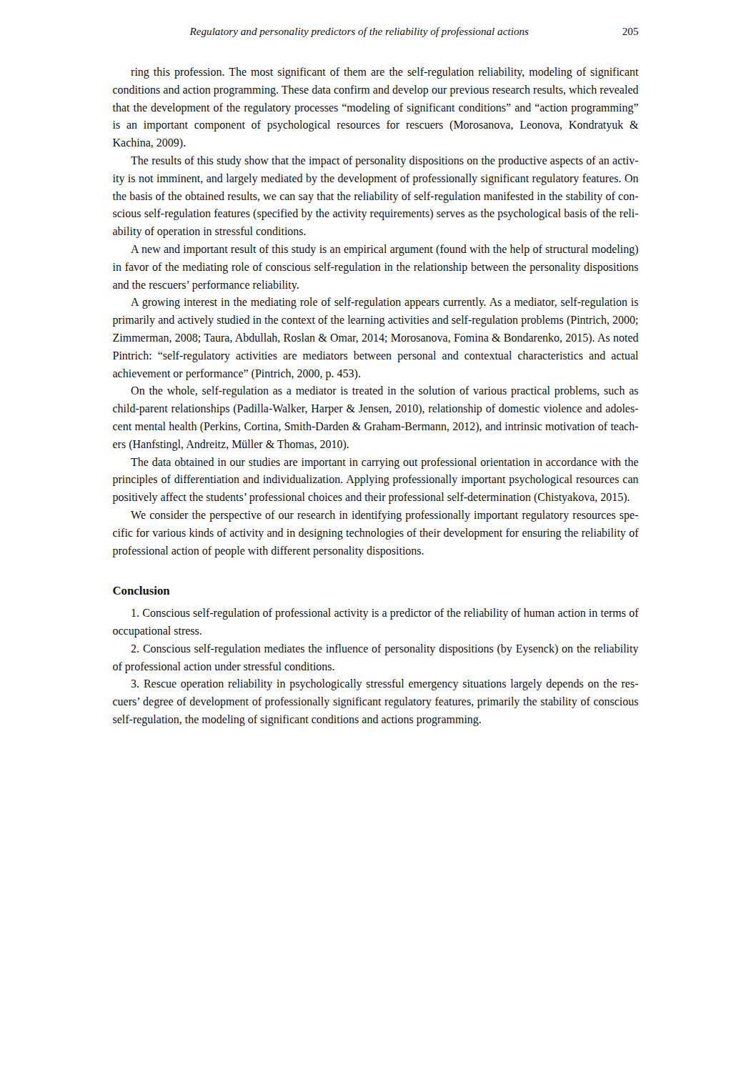Regulatory and personality predictors of the reliability of professional actions 205
ring this profession. The most significant of them are the self-regulation reliability, modeling of significant conditions and action programming. These data confirm and develop our previous research results, which revealed that the development of the regulatory processes “modeling of significant conditions” and “action programming” is an important component of psychological resources for rescuers (Morosanova, Leonova, Kondratyuk & Kachina, 2009).
The results of this study show that the impact of personality dispositions on the productive aspects of an activity is not imminent, and largely mediated by the development of professionally significant regulatory features. On the basis of the obtained results, we can say that the reliability of self-regulation manifested in the stability of conscious self-regulation features (specified by the activity requirements) serves as the psychological basis of the reliability of operation in stressful conditions.
A new and important result of this study is an empirical argument (found with the help of structural modeling) in favor of the mediating role of conscious self-regulation in the relationship between the personality dispositions and the rescuers’ performance reliability.
A growing interest in the mediating role of self-regulation appears currently. As a mediator, self-regulation is primarily and actively studied in the context of the learning activities and self-regulation problems (Pintrich, 2000; Zimmerman, 2008; Taura, Abdullah, Roslan & Omar, 2014; Morosanova, Fomina & Bondarenko, 2015). As noted Pintrich: “self-regulatory activities are mediators between personal and contextual characteristics and actual achievement or performance” (Pintrich, 2000, p. 453).
On the whole, self-regulation as a mediator is treated in the solution of various practical problems, such as child-parent relationships (Padilla-Walker, Harper & Jensen, 2010), relationship of domestic violence and adolescent mental health (Perkins, Cortina, Smith-Darden & Graham-Bermann, 2012), and intrinsic motivation of teachers (Hanfstingl, Andreitz, Müller & Thomas, 2010).
The data obtained in our studies are important in carrying out professional orientation in accordance with the principles of differentiation and individualization. Applying professionally important psychological resources can positively affect the students’ professional choices and their professional self-determination (Chistyakova, 2015).
We consider the perspective of our research in identifying professionally important regulatory resources specific for various kinds of activity and in designing technologies of their development for ensuring the reliability of professional action of people with different personality dispositions.
Conclusion
1. Conscious self-regulation of professional activity is a predictor of the reliability of human action in terms of occupational stress.
2. Conscious self-regulation mediates the influence of personality dispositions (by Eysenck) on the reliability of professional action under stressful conditions.
3. Rescue operation reliability in psychologically stressful emergency situations largely depends on the rescuers’ degree of development of professionally significant regulatory features, primarily the stability of conscious self-regulation, the modeling of significant conditions and actions programming.